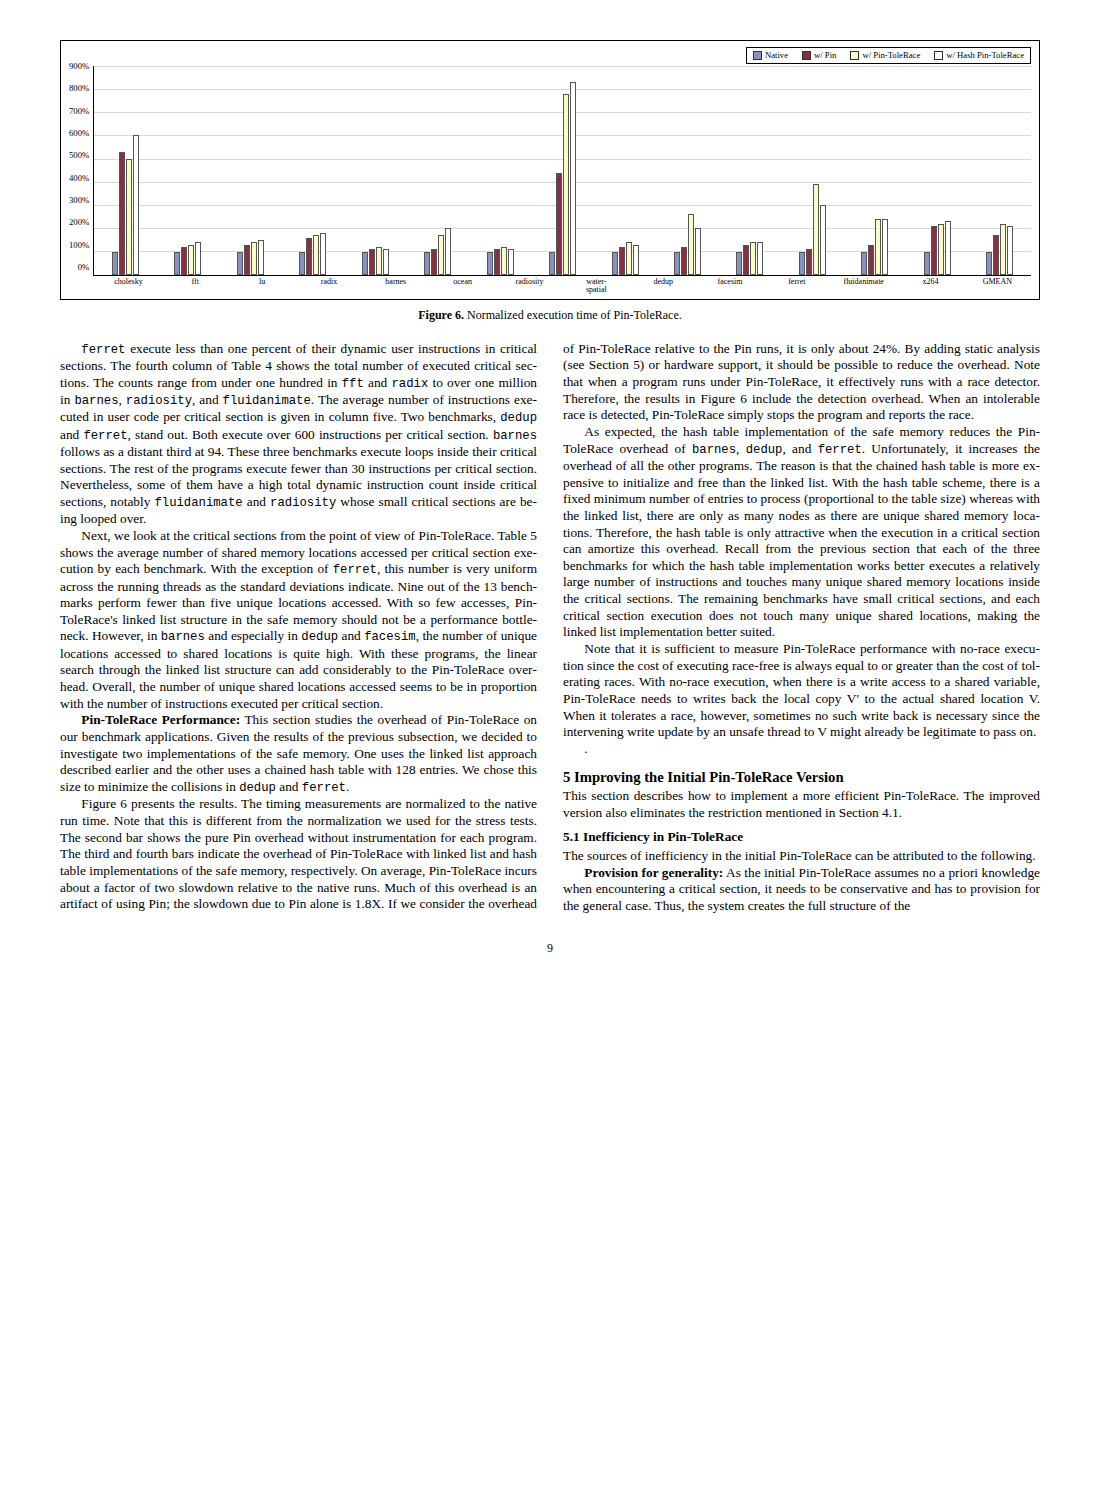Native w/ Pin w/ Pin-ToleRace w/ Hash Pin-ToleRace
900%
800%
700%
600%
500%
400%
300%
200%
100%
0%
cholesky
fft
lu
radix
barnes
ocean
radiosity
water-
spatial
dedup
facesim
ferret
fluidanimate
x264
GMEAN
Figure 6. Normalized execution time of Pin-ToleRace.
ferret execute less than one percent of their dynamic user instructions in critical sections. The fourth column of Table 4 shows the total number of executed critical sections. The counts range from under one hundred in fft and radix to over one million in barnes, radiosity, and fluidanimate. The average number of instructions executed in user code per critical section is given in column five. Two benchmarks, dedup and ferret, stand out. Both execute over 600 instructions per critical section. barnes follows as a distant third at 94. These three benchmarks execute loops inside their critical sections. The rest of the programs execute fewer than 30 instructions per critical section. Nevertheless, some of them have a high total dynamic instruction count inside critical sections, notably fluidanimate and radiosity whose small critical sections are being looped over.
Next, we look at the critical sections from the point of view of Pin-ToleRace. Table 5 shows the average number of shared memory locations accessed per critical section execution by each benchmark. With the exception of ferret, this number is very uniform across the running threads as the standard deviations indicate. Nine out of the 13 benchmarks perform fewer than five unique locations accessed. With so few accesses, Pin-ToleRace's linked list structure in the safe memory should not be a performance bottleneck. However, in barnes and especially in dedup and facesim, the number of unique locations accessed to shared locations is quite high. With these programs, the linear search through the linked list structure can add considerably to the Pin-ToleRace overhead. Overall, the number of unique shared locations accessed seems to be in proportion with the number of instructions executed per critical section.
Pin-ToleRace Performance: This section studies the overhead of Pin-ToleRace on our benchmark applications. Given the results of the previous subsection, we decided to investigate two implementations of the safe memory. One uses the linked list approach described earlier and the other uses a chained hash table with 128 entries. We chose this size to minimize the collisions in dedup and ferret.
Figure 6 presents the results. The timing measurements are normalized to the native run time. Note that this is different from the normalization we used for the stress tests. The second bar shows the pure Pin overhead without instrumentation for each program. The third and fourth bars indicate the overhead of Pin-ToleRace with linked list and hash table implementations of the safe memory, respectively. On average, Pin-ToleRace incurs about a factor of two slowdown relative to the native runs. Much of this overhead is an artifact of using Pin; the slowdown due to Pin alone is 1.8X. If we consider the overhead of Pin-ToleRace relative to the Pin runs, it is only about 24%. By adding static analysis (see Section 5) or hardware support, it should be possible to reduce the overhead. Note that when a program runs under Pin-ToleRace, it effectively runs with a race detector. Therefore, the results in Figure 6 include the detection overhead. When an intolerable race is detected, Pin-ToleRace simply stops the program and reports the race.
As expected, the hash table implementation of the safe memory reduces the Pin-ToleRace overhead of barnes, dedup, and ferret. Unfortunately, it increases the overhead of all the other programs. The reason is that the chained hash table is more expensive to initialize and free than the linked list. With the hash table scheme, there is a fixed minimum number of entries to process (proportional to the table size) whereas with the linked list, there are only as many nodes as there are unique shared memory locations. Therefore, the hash table is only attractive when the execution in a critical section can amortize this overhead. Recall from the previous section that each of the three benchmarks for which the hash table implementation works better executes a relatively large number of instructions and touches many unique shared memory locations inside the critical sections. The remaining benchmarks have small critical sections, and each critical section execution does not touch many unique shared locations, making the linked list implementation better suited.
Note that it is sufficient to measure Pin-ToleRace performance with no-race execution since the cost of executing race-free is always equal to or greater than the cost of tolerating races. With no-race execution, when there is a write access to a shared variable, Pin-ToleRace needs to writes back the local copy V' to the actual shared location V. When it tolerates a race, however, sometimes no such write back is necessary since the intervening write update by an unsafe thread to V might already be legitimate to pass on.
.
5 Improving the Initial Pin-ToleRace Version
This section describes how to implement a more efficient Pin-ToleRace. The improved version also eliminates the restriction mentioned in Section 4.1.
5.1 Inefficiency in Pin-ToleRace
The sources of inefficiency in the initial Pin-ToleRace can be attributed to the following.
Provision for generality: As the initial Pin-ToleRace assumes no a priori knowledge when encountering a critical section, it needs to be conservative and has to provision for the general case. Thus, the system creates the full structure of the
9